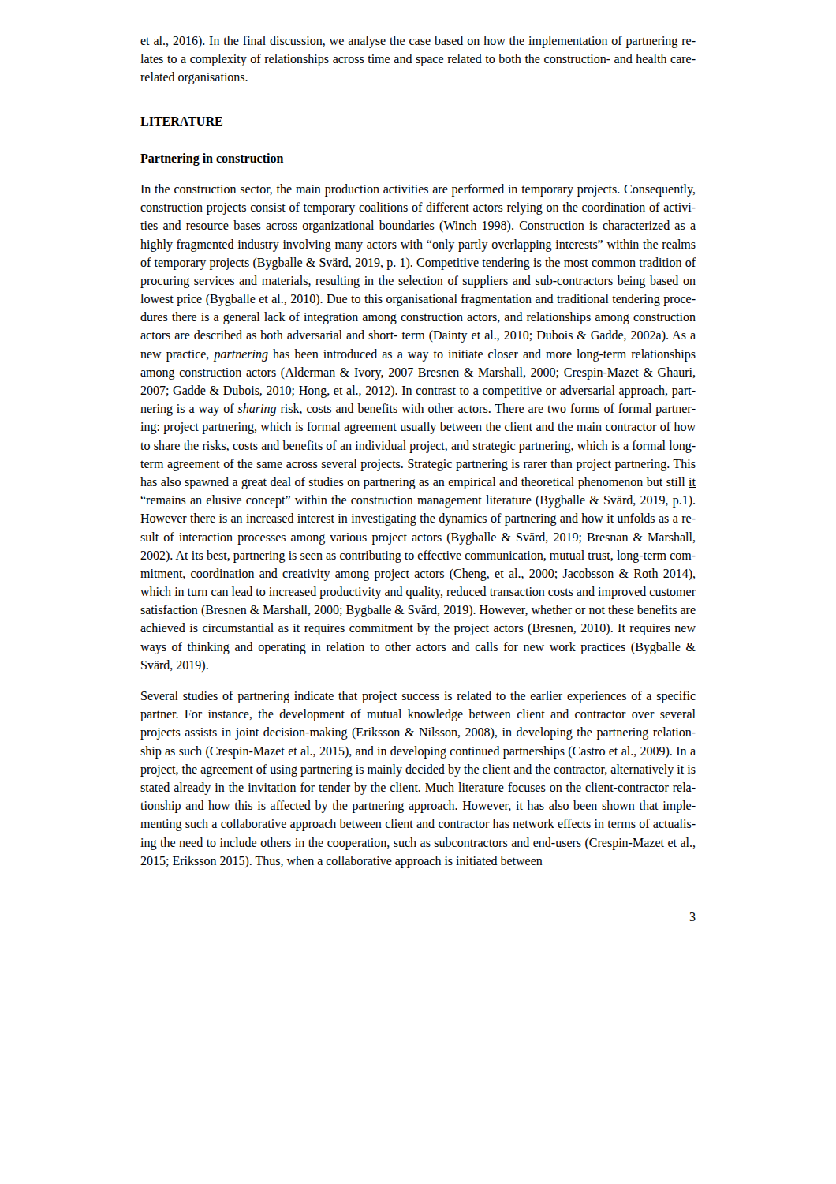et al., 2016). In the final discussion, we analyse the case based on how the implementation of partnering relates to a complexity of relationships across time and space related to both the construction- and health care-related organisations.
LITERATURE
Partnering in construction
In the construction sector, the main production activities are performed in temporary projects. Consequently, construction projects consist of temporary coalitions of different actors relying on the coordination of activities and resource bases across organizational boundaries (Winch 1998). Construction is characterized as a highly fragmented industry involving many actors with “only partly overlapping interests” within the realms of temporary projects (Bygballe & Svärd, 2019, p. 1). Competitive tendering is the most common tradition of procuring services and materials, resulting in the selection of suppliers and sub-contractors being based on lowest price (Bygballe et al., 2010). Due to this organisational fragmentation and traditional tendering procedures there is a general lack of integration among construction actors, and relationships among construction actors are described as both adversarial and short- term (Dainty et al., 2010; Dubois & Gadde, 2002a). As a new practice, partnering has been introduced as a way to initiate closer and more long-term relationships among construction actors (Alderman & Ivory, 2007 Bresnen & Marshall, 2000; Crespin-Mazet & Ghauri, 2007; Gadde & Dubois, 2010; Hong, et al., 2012). In contrast to a competitive or adversarial approach, partnering is a way of sharing risk, costs and benefits with other actors. There are two forms of formal partnering: project partnering, which is formal agreement usually between the client and the main contractor of how to share the risks, costs and benefits of an individual project, and strategic partnering, which is a formal long-term agreement of the same across several projects. Strategic partnering is rarer than project partnering. This has also spawned a great deal of studies on partnering as an empirical and theoretical phenomenon but still it “remains an elusive concept” within the construction management literature (Bygballe & Svärd, 2019, p.1). However there is an increased interest in investigating the dynamics of partnering and how it unfolds as a result of interaction processes among various project actors (Bygballe & Svärd, 2019; Bresnan & Marshall, 2002). At its best, partnering is seen as contributing to effective communication, mutual trust, long-term commitment, coordination and creativity among project actors (Cheng, et al., 2000; Jacobsson & Roth 2014), which in turn can lead to increased productivity and quality, reduced transaction costs and improved customer satisfaction (Bresnen & Marshall, 2000; Bygballe & Svärd, 2019). However, whether or not these benefits are achieved is circumstantial as it requires commitment by the project actors (Bresnen, 2010). It requires new ways of thinking and operating in relation to other actors and calls for new work practices (Bygballe & Svärd, 2019).
Several studies of partnering indicate that project success is related to the earlier experiences of a specific partner. For instance, the development of mutual knowledge between client and contractor over several projects assists in joint decision-making (Eriksson & Nilsson, 2008), in developing the partnering relationship as such (Crespin-Mazet et al., 2015), and in developing continued partnerships (Castro et al., 2009). In a project, the agreement of using partnering is mainly decided by the client and the contractor, alternatively it is stated already in the invitation for tender by the client. Much literature focuses on the client-contractor relationship and how this is affected by the partnering approach. However, it has also been shown that implementing such a collaborative approach between client and contractor has network effects in terms of actualising the need to include others in the cooperation, such as subcontractors and end-users (Crespin-Mazet et al., 2015; Eriksson 2015). Thus, when a collaborative approach is initiated between
3